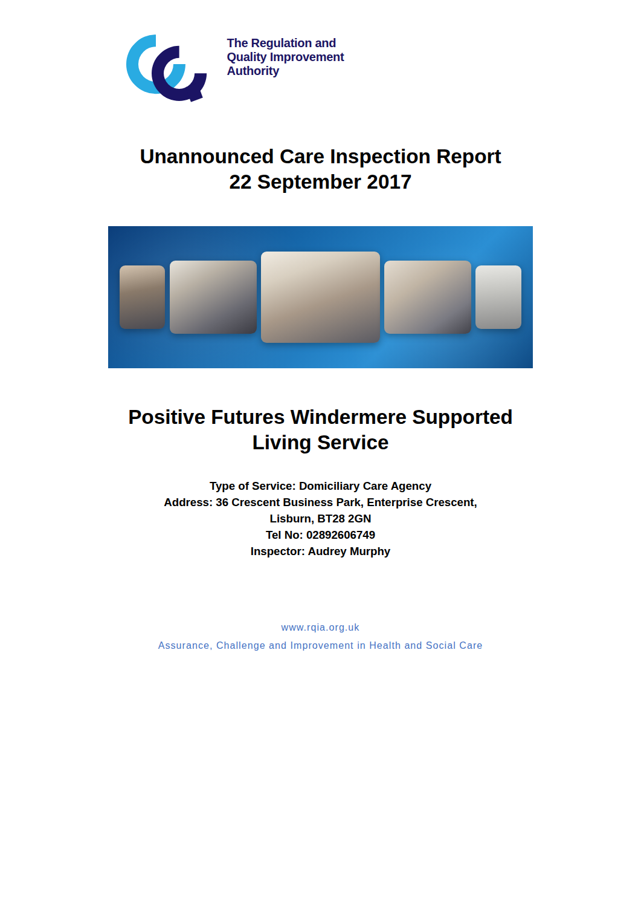The Regulation and
Quality Improvement
Authority
Unannounced Care Inspection Report
22 September 2017
Positive Futures Windermere Supported Living Service
Type of Service: Domiciliary Care Agency
Address: 36 Crescent Business Park, Enterprise Crescent,
Lisburn, BT28 2GN
Tel No: 02892606749
Inspector: Audrey Murphy
www.rqia.org.uk
Assurance, Challenge and Improvement in Health and Social Care